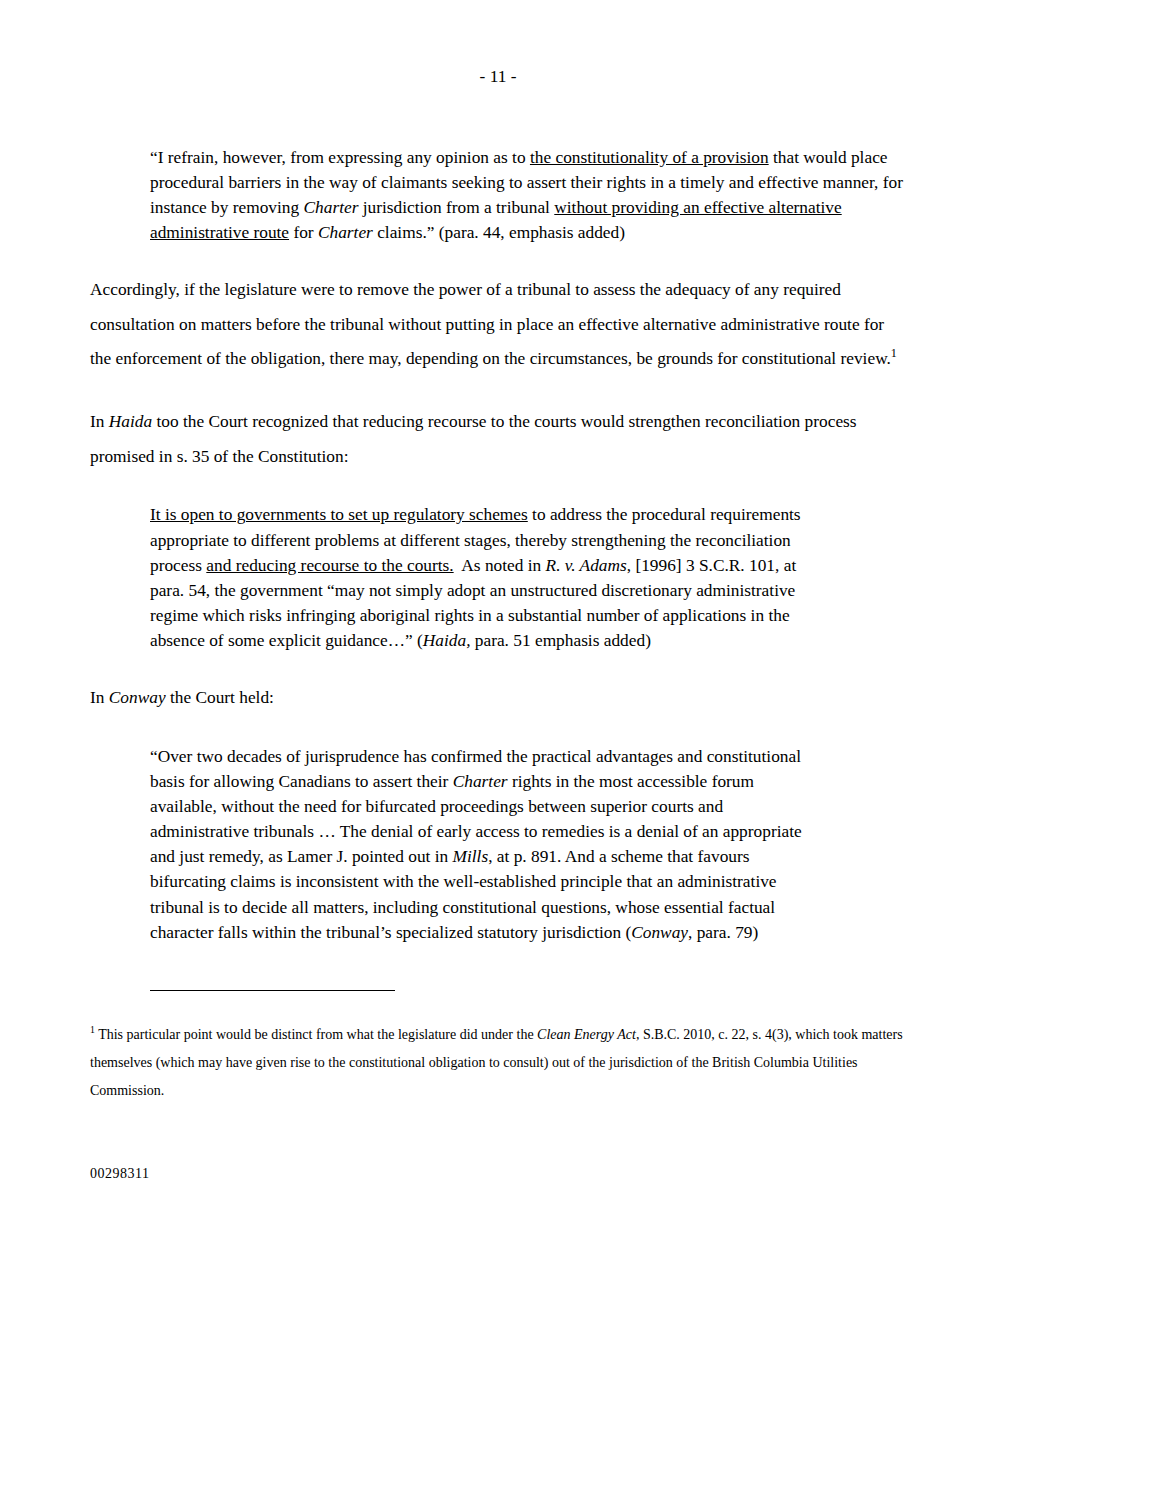- 11 -
“I refrain, however, from expressing any opinion as to the constitutionality of a provision that would place procedural barriers in the way of claimants seeking to assert their rights in a timely and effective manner, for instance by removing Charter jurisdiction from a tribunal without providing an effective alternative administrative route for Charter claims.” (para. 44, emphasis added)
Accordingly, if the legislature were to remove the power of a tribunal to assess the adequacy of any required consultation on matters before the tribunal without putting in place an effective alternative administrative route for the enforcement of the obligation, there may, depending on the circumstances, be grounds for constitutional review.1
In Haida too the Court recognized that reducing recourse to the courts would strengthen reconciliation process promised in s. 35 of the Constitution:
It is open to governments to set up regulatory schemes to address the procedural requirements appropriate to different problems at different stages, thereby strengthening the reconciliation process and reducing recourse to the courts. As noted in R. v. Adams, [1996] 3 S.C.R. 101, at para. 54, the government “may not simply adopt an unstructured discretionary administrative regime which risks infringing aboriginal rights in a substantial number of applications in the absence of some explicit guidance…” (Haida, para. 51 emphasis added)
In Conway the Court held:
“Over two decades of jurisprudence has confirmed the practical advantages and constitutional basis for allowing Canadians to assert their Charter rights in the most accessible forum available, without the need for bifurcated proceedings between superior courts and administrative tribunals … The denial of early access to remedies is a denial of an appropriate and just remedy, as Lamer J. pointed out in Mills, at p. 891. And a scheme that favours bifurcating claims is inconsistent with the well-established principle that an administrative tribunal is to decide all matters, including constitutional questions, whose essential factual character falls within the tribunal’s specialized statutory jurisdiction (Conway, para. 79)
1 This particular point would be distinct from what the legislature did under the Clean Energy Act, S.B.C. 2010, c. 22, s. 4(3), which took matters themselves (which may have given rise to the constitutional obligation to consult) out of the jurisdiction of the British Columbia Utilities Commission.
00298311